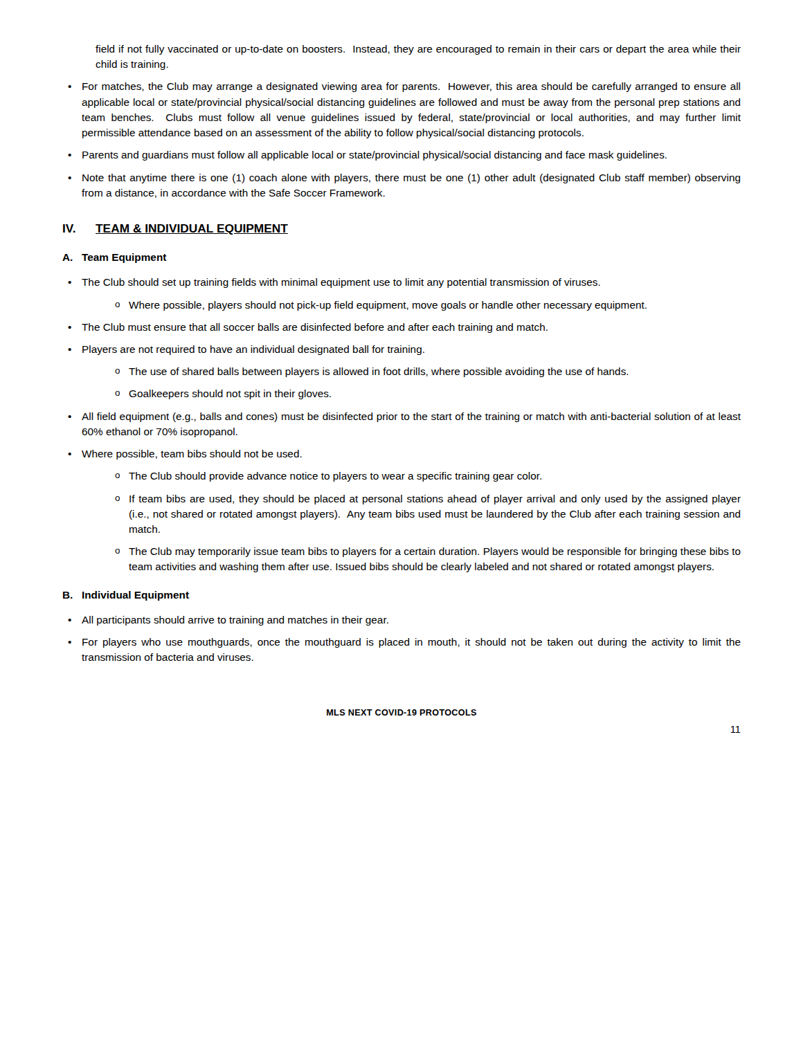field if not fully vaccinated or up-to-date on boosters. Instead, they are encouraged to remain in their cars or depart the area while their child is training.
For matches, the Club may arrange a designated viewing area for parents. However, this area should be carefully arranged to ensure all applicable local or state/provincial physical/social distancing guidelines are followed and must be away from the personal prep stations and team benches. Clubs must follow all venue guidelines issued by federal, state/provincial or local authorities, and may further limit permissible attendance based on an assessment of the ability to follow physical/social distancing protocols.
Parents and guardians must follow all applicable local or state/provincial physical/social distancing and face mask guidelines.
Note that anytime there is one (1) coach alone with players, there must be one (1) other adult (designated Club staff member) observing from a distance, in accordance with the Safe Soccer Framework.
IV. TEAM & INDIVIDUAL EQUIPMENT
A. Team Equipment
The Club should set up training fields with minimal equipment use to limit any potential transmission of viruses.
Where possible, players should not pick-up field equipment, move goals or handle other necessary equipment.
The Club must ensure that all soccer balls are disinfected before and after each training and match.
Players are not required to have an individual designated ball for training.
The use of shared balls between players is allowed in foot drills, where possible avoiding the use of hands.
Goalkeepers should not spit in their gloves.
All field equipment (e.g., balls and cones) must be disinfected prior to the start of the training or match with anti-bacterial solution of at least 60% ethanol or 70% isopropanol.
Where possible, team bibs should not be used.
The Club should provide advance notice to players to wear a specific training gear color.
If team bibs are used, they should be placed at personal stations ahead of player arrival and only used by the assigned player (i.e., not shared or rotated amongst players). Any team bibs used must be laundered by the Club after each training session and match.
The Club may temporarily issue team bibs to players for a certain duration. Players would be responsible for bringing these bibs to team activities and washing them after use. Issued bibs should be clearly labeled and not shared or rotated amongst players.
B. Individual Equipment
All participants should arrive to training and matches in their gear.
For players who use mouthguards, once the mouthguard is placed in mouth, it should not be taken out during the activity to limit the transmission of bacteria and viruses.
MLS NEXT COVID-19 PROTOCOLS
11